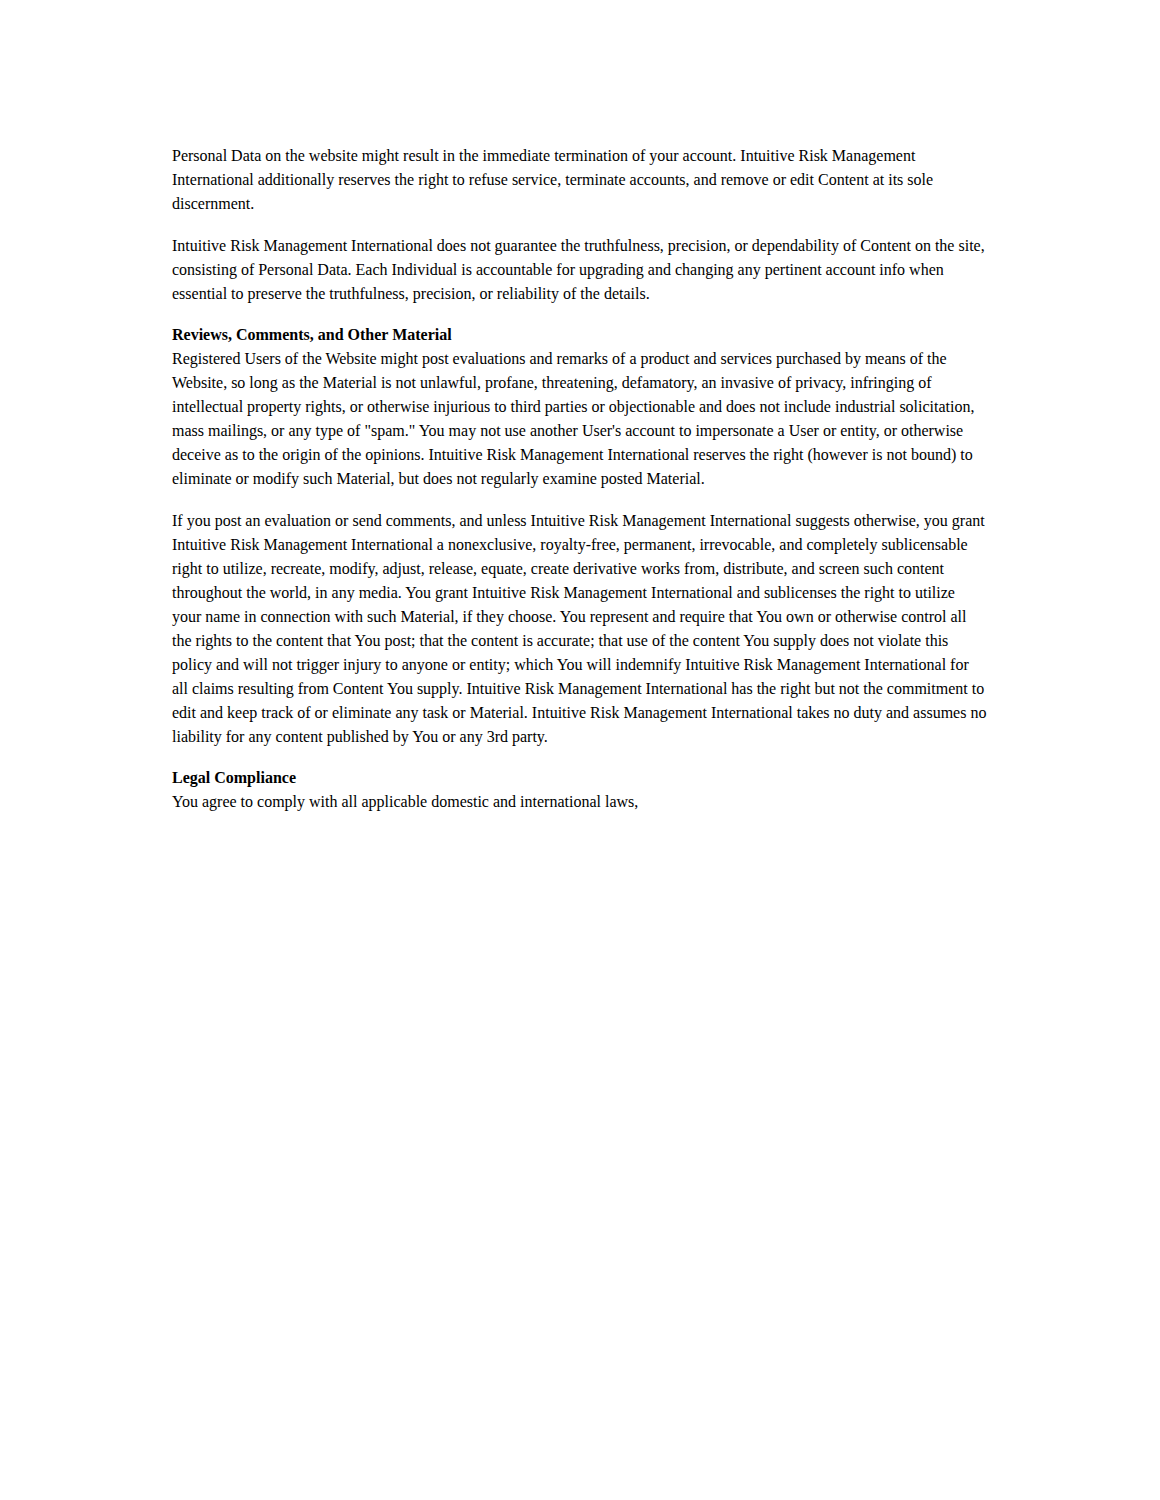Personal Data on the website might result in the immediate termination of your account. Intuitive Risk Management International additionally reserves the right to refuse service, terminate accounts, and remove or edit Content at its sole discernment.
Intuitive Risk Management International does not guarantee the truthfulness, precision, or dependability of Content on the site, consisting of Personal Data. Each Individual is accountable for upgrading and changing any pertinent account info when essential to preserve the truthfulness, precision, or reliability of the details.
Reviews, Comments, and Other Material
Registered Users of the Website might post evaluations and remarks of a product and services purchased by means of the Website, so long as the Material is not unlawful, profane, threatening, defamatory, an invasive of privacy, infringing of intellectual property rights, or otherwise injurious to third parties or objectionable and does not include industrial solicitation, mass mailings, or any type of "spam." You may not use another User's account to impersonate a User or entity, or otherwise deceive as to the origin of the opinions. Intuitive Risk Management International reserves the right (however is not bound) to eliminate or modify such Material, but does not regularly examine posted Material.
If you post an evaluation or send comments, and unless Intuitive Risk Management International suggests otherwise, you grant Intuitive Risk Management International a nonexclusive, royalty-free, permanent, irrevocable, and completely sublicensable right to utilize, recreate, modify, adjust, release, equate, create derivative works from, distribute, and screen such content throughout the world, in any media. You grant Intuitive Risk Management International and sublicenses the right to utilize your name in connection with such Material, if they choose. You represent and require that You own or otherwise control all the rights to the content that You post; that the content is accurate; that use of the content You supply does not violate this policy and will not trigger injury to anyone or entity; which You will indemnify Intuitive Risk Management International for all claims resulting from Content You supply. Intuitive Risk Management International has the right but not the commitment to edit and keep track of or eliminate any task or Material. Intuitive Risk Management International takes no duty and assumes no liability for any content published by You or any 3rd party.
Legal Compliance
You agree to comply with all applicable domestic and international laws,